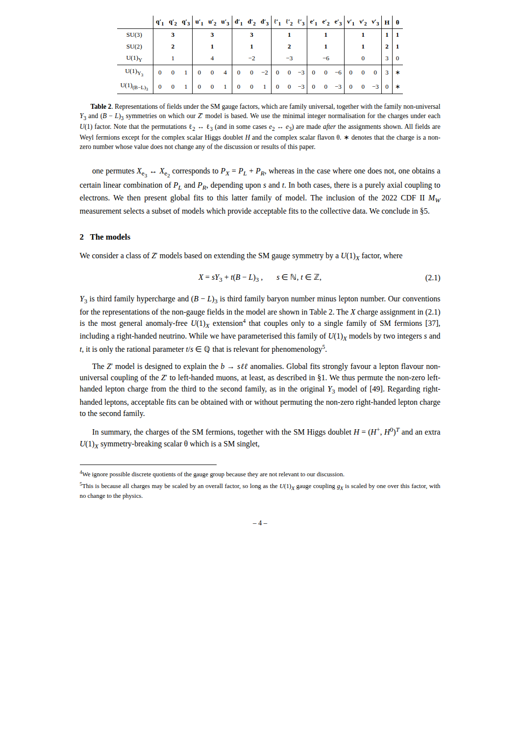| | q′ 1 | q′ 2 | q′ 3 | u′ 1 | u′ 2 | u′ 3 | d′ 1 | d′ 2 | d′ 3 | ℓ′ 1 | ℓ′ 2 | ℓ′ 3 | e′ 1 | e′ 2 | e′ 3 | ν′ 1 | ν′ 2 | ν′ 3 | H | θ |
| --- | --- | --- | --- | --- | --- | --- | --- | --- | --- | --- | --- | --- | --- | --- | --- | --- | --- | --- | --- | --- |
| SU(3) | 3 | 3 | 3 | 1 | 1 | 1 | 1 | 1 |
| SU(2) | 2 | 1 | 1 | 2 | 1 | 1 | 2 | 1 |
| U(1) Y | 1 | 4 | −2 | −3 | −6 | 0 | 3 | 0 |
| U(1) Y 3 | 0 | 0 | 1 | 0 | 0 | 4 | 0 | 0 | −2 | 0 | 0 | −3 | 0 | 0 | −6 | 0 | 0 | 0 | 3 | ∗ |
| U(1) (B−L) 3 | 0 | 0 | 1 | 0 | 0 | 1 | 0 | 0 | 1 | 0 | 0 | −3 | 0 | 0 | −3 | 0 | 0 | −3 | 0 | ∗ |
Table 2. Representations of fields under the SM gauge factors, which are family universal, together with the family non-universal Y3 and (B − L)3 symmetries on which our Z′ model is based. We use the minimal integer normalisation for the charges under each U(1) factor. Note that the permutations ℓ2 ↔ ℓ3 (and in some cases e2 ↔ e3) are made after the assignments shown. All fields are Weyl fermions except for the complex scalar Higgs doublet H and the complex scalar flavon θ. ∗ denotes that the charge is a non-zero number whose value does not change any of the discussion or results of this paper.
one permutes Xe3 ↔ Xe2 corresponds to PX = PL + PR, whereas in the case where one does not, one obtains a certain linear combination of PL and PR, depending upon s and t. In both cases, there is a purely axial coupling to electrons. We then present global fits to this latter family of model. The inclusion of the 2022 CDF II MW measurement selects a subset of models which provide acceptable fits to the collective data. We conclude in §5.
2 The models
We consider a class of Z′ models based on extending the SM gauge symmetry by a U(1)X factor, where
X = sY3 + t(B − L)3 , s ∈ ℕ, t ∈ ℤ, (2.1)
Y3 is third family hypercharge and (B − L)3 is third family baryon number minus lepton number. Our conventions for the representations of the non-gauge fields in the model are shown in Table 2. The X charge assignment in (2.1) is the most general anomaly-free U(1)X extension4 that couples only to a single family of SM fermions [37], including a right-handed neutrino. While we have parameterised this family of U(1)X models by two integers s and t, it is only the rational parameter t/s ∈ ℚ that is relevant for phenomenology5.
The Z′ model is designed to explain the b → sℓℓ anomalies. Global fits strongly favour a lepton flavour non-universal coupling of the Z′ to left-handed muons, at least, as described in §1. We thus permute the non-zero left-handed lepton charge from the third to the second family, as in the original Y3 model of [49]. Regarding right-handed leptons, acceptable fits can be obtained with or without permuting the non-zero right-handed lepton charge to the second family.
In summary, the charges of the SM fermions, together with the SM Higgs doublet H = (H+, H0)T and an extra U(1)X symmetry-breaking scalar θ which is a SM singlet,
4 We ignore possible discrete quotients of the gauge group because they are not relevant to our discussion.
5 This is because all charges may be scaled by an overall factor, so long as the U(1)X gauge coupling gX is scaled by one over this factor, with no change to the physics.
– 4 –